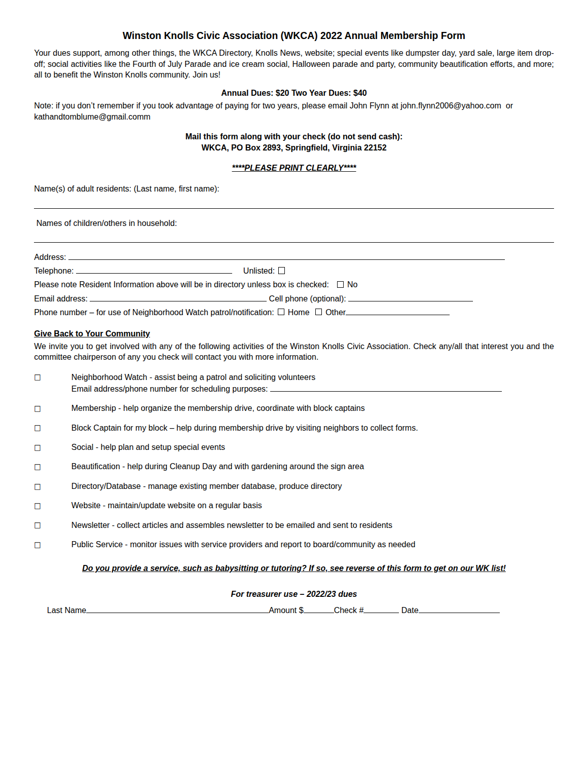Winston Knolls Civic Association (WKCA) 2022 Annual Membership Form
Your dues support, among other things, the WKCA Directory, Knolls News, website; special events like dumpster day, yard sale, large item drop-off; social activities like the Fourth of July Parade and ice cream social, Halloween parade and party, community beautification efforts, and more; all to benefit the Winston Knolls community. Join us!
Annual Dues: $20 Two Year Dues: $40
Note: if you don’t remember if you took advantage of paying for two years, please email John Flynn at john.flynn2006@yahoo.com or kathandtomblume@gmail.comm
Mail this form along with your check (do not send cash):
WKCA, PO Box 2893, Springfield, Virginia 22152
****PLEASE PRINT CLEARLY****
Name(s) of adult residents: (Last name, first name):
Names of children/others in household:
Address:
Telephone: Unlisted:
Please note Resident Information above will be in directory unless box is checked: No
Email address: Cell phone (optional):
Phone number – for use of Neighborhood Watch patrol/notification: Home Other
Give Back to Your Community
We invite you to get involved with any of the following activities of the Winston Knolls Civic Association. Check any/all that interest you and the committee chairperson of any you check will contact you with more information.
□Neighborhood Watch - assist being a patrol and soliciting volunteers Email address/phone number for scheduling purposes:
□Membership - help organize the membership drive, coordinate with block captains
□Block Captain for my block – help during membership drive by visiting neighbors to collect forms.
□Social - help plan and setup special events
□Beautification - help during Cleanup Day and with gardening around the sign area
□Directory/Database - manage existing member database, produce directory
□Website - maintain/update website on a regular basis
□Newsletter - collect articles and assembles newsletter to be emailed and sent to residents
□Public Service - monitor issues with service providers and report to board/community as needed
Do you provide a service, such as babysitting or tutoring? If so, see reverse of this form to get on our WK list!
For treasurer use – 2022/23 dues
Last Name Amount $ Check # Date